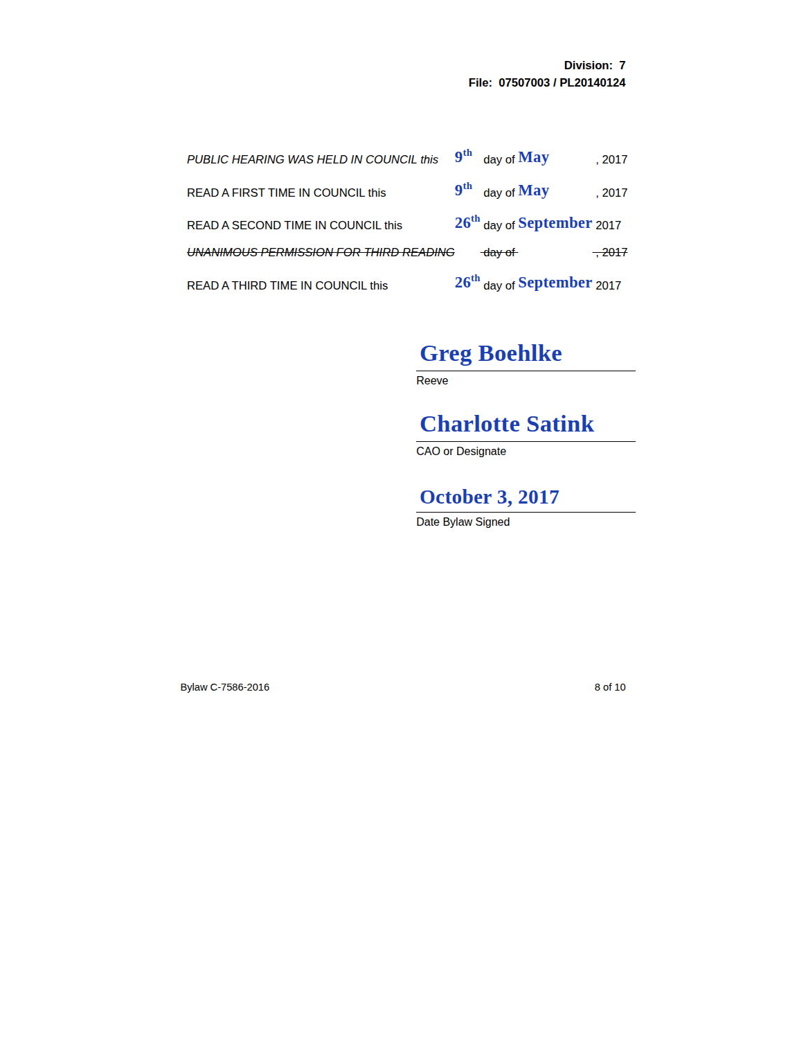Division: 7
File: 07507003 / PL20140124
| PUBLIC HEARING WAS HELD IN COUNCIL this | 9 th | day of | May | , 2017 |
| READ A FIRST TIME IN COUNCIL this | 9 th | day of | May | , 2017 |
| READ A SECOND TIME IN COUNCIL this | 26 th | day of | September | 2017 |
| UNANIMOUS PERMISSION FOR THIRD READING | | day of | | , 2017 |
| READ A THIRD TIME IN COUNCIL this | 26 th | day of | September | 2017 |
Greg Boehlke
Reeve
Charlotte Satink
CAO or Designate
October 3, 2017
Date Bylaw Signed
Bylaw C-7586-2016 8 of 10